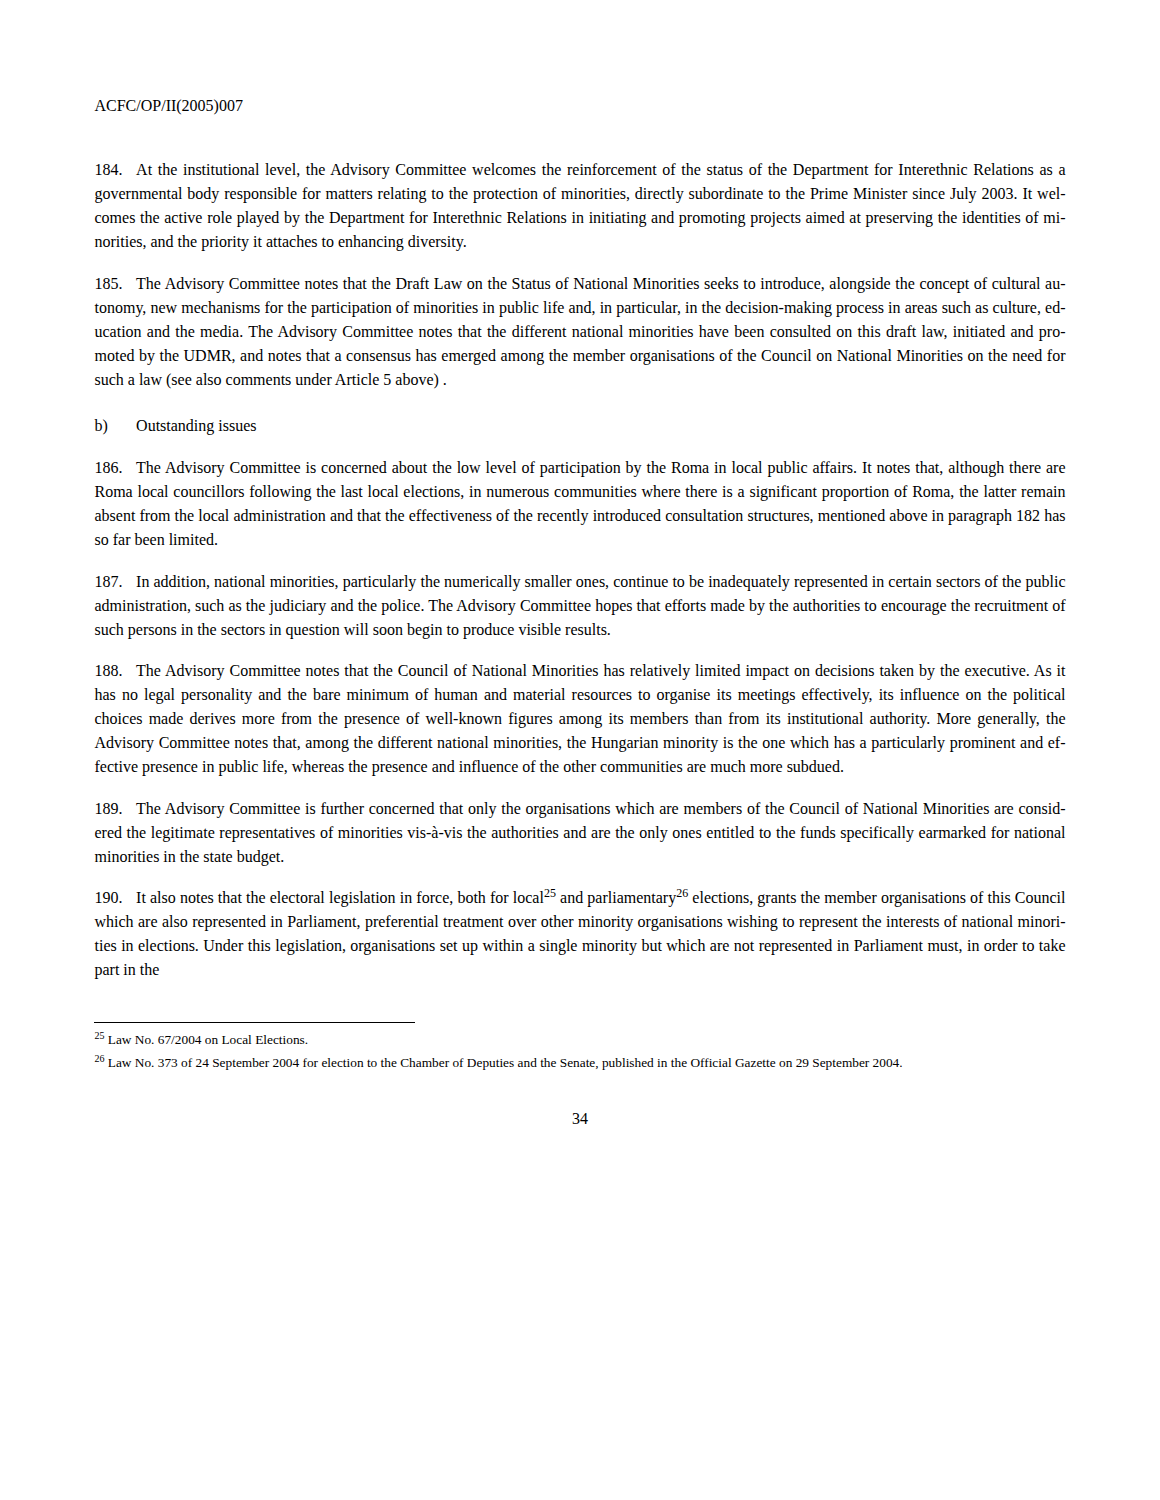ACFC/OP/II(2005)007
184. At the institutional level, the Advisory Committee welcomes the reinforcement of the status of the Department for Interethnic Relations as a governmental body responsible for matters relating to the protection of minorities, directly subordinate to the Prime Minister since July 2003. It welcomes the active role played by the Department for Interethnic Relations in initiating and promoting projects aimed at preserving the identities of minorities, and the priority it attaches to enhancing diversity.
185. The Advisory Committee notes that the Draft Law on the Status of National Minorities seeks to introduce, alongside the concept of cultural autonomy, new mechanisms for the participation of minorities in public life and, in particular, in the decision-making process in areas such as culture, education and the media. The Advisory Committee notes that the different national minorities have been consulted on this draft law, initiated and promoted by the UDMR, and notes that a consensus has emerged among the member organisations of the Council on National Minorities on the need for such a law (see also comments under Article 5 above) .
b) Outstanding issues
186. The Advisory Committee is concerned about the low level of participation by the Roma in local public affairs. It notes that, although there are Roma local councillors following the last local elections, in numerous communities where there is a significant proportion of Roma, the latter remain absent from the local administration and that the effectiveness of the recently introduced consultation structures, mentioned above in paragraph 182 has so far been limited.
187. In addition, national minorities, particularly the numerically smaller ones, continue to be inadequately represented in certain sectors of the public administration, such as the judiciary and the police. The Advisory Committee hopes that efforts made by the authorities to encourage the recruitment of such persons in the sectors in question will soon begin to produce visible results.
188. The Advisory Committee notes that the Council of National Minorities has relatively limited impact on decisions taken by the executive. As it has no legal personality and the bare minimum of human and material resources to organise its meetings effectively, its influence on the political choices made derives more from the presence of well-known figures among its members than from its institutional authority. More generally, the Advisory Committee notes that, among the different national minorities, the Hungarian minority is the one which has a particularly prominent and effective presence in public life, whereas the presence and influence of the other communities are much more subdued.
189. The Advisory Committee is further concerned that only the organisations which are members of the Council of National Minorities are considered the legitimate representatives of minorities vis-à-vis the authorities and are the only ones entitled to the funds specifically earmarked for national minorities in the state budget.
190. It also notes that the electoral legislation in force, both for local25 and parliamentary26 elections, grants the member organisations of this Council which are also represented in Parliament, preferential treatment over other minority organisations wishing to represent the interests of national minorities in elections. Under this legislation, organisations set up within a single minority but which are not represented in Parliament must, in order to take part in the
25 Law No. 67/2004 on Local Elections.
26 Law No. 373 of 24 September 2004 for election to the Chamber of Deputies and the Senate, published in the Official Gazette on 29 September 2004.
34